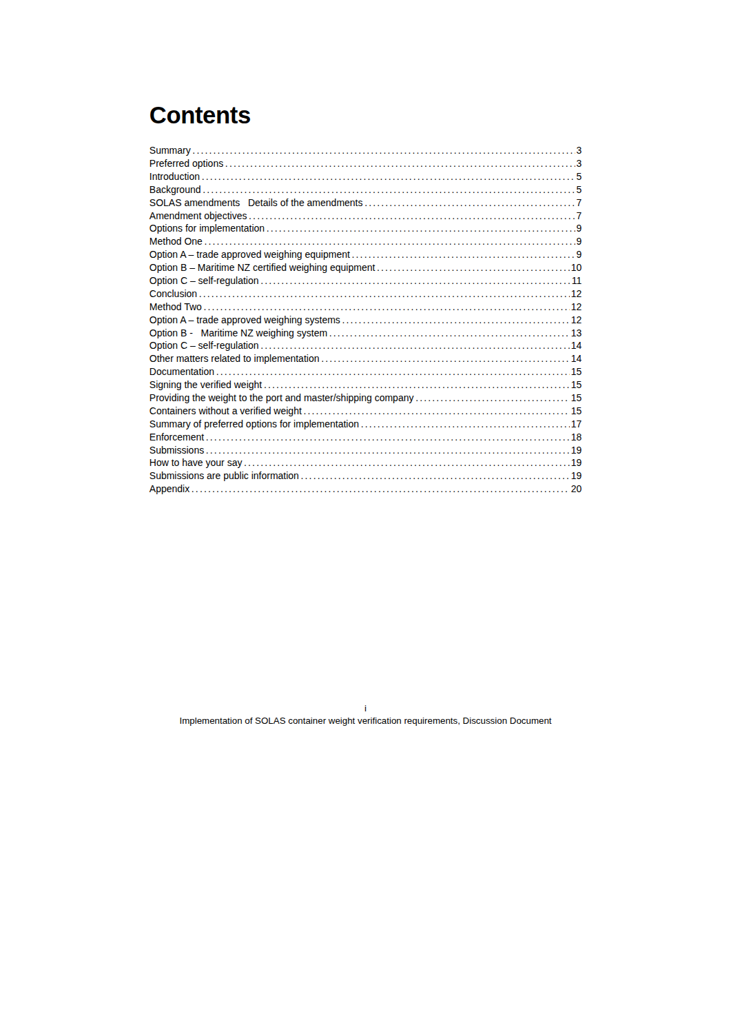Contents
Summary .................................................................................................................................. 3
Preferred options ............................................................................................................. 3
Introduction .............................................................................................................................. 5
Background ............................................................................................................................. 5
SOLAS amendments Details of the amendments ................................................................................ 7
Amendment objectives .................................................................................................... 7
Options for implementation ............................................................................................. 9
Method One ................................................................................................................. 9
Option A – trade approved weighing equipment ..................................................................... 9
Option B – Maritime NZ certified weighing equipment ......................................................... 10
Option C – self-regulation ..................................................................................... 11
Conclusion ......................................................................................................... 12
Method Two ................................................................................................................. 12
Option A – trade approved weighing systems ....................................................................... 12
Option B - Maritime NZ weighing system ........................................................................... 13
Option C – self-regulation ..................................................................................... 14
Other matters related to implementation ................................................................................. 14
Documentation ................................................................................................. 15
Signing the verified weight ................................................................................. 15
Providing the weight to the port and master/shipping company ........................................... 15
Containers without a verified weight ................................................................................. 15
Summary of preferred options for implementation ............................................................................. 17
Enforcement ............................................................................................................................. 18
Submissions ............................................................................................................................. 19
How to have your say ..................................................................................................... 19
Submissions are public information ......................................................................................... 19
Appendix ................................................................................................................................. 20
i
Implementation of SOLAS container weight verification requirements, Discussion Document